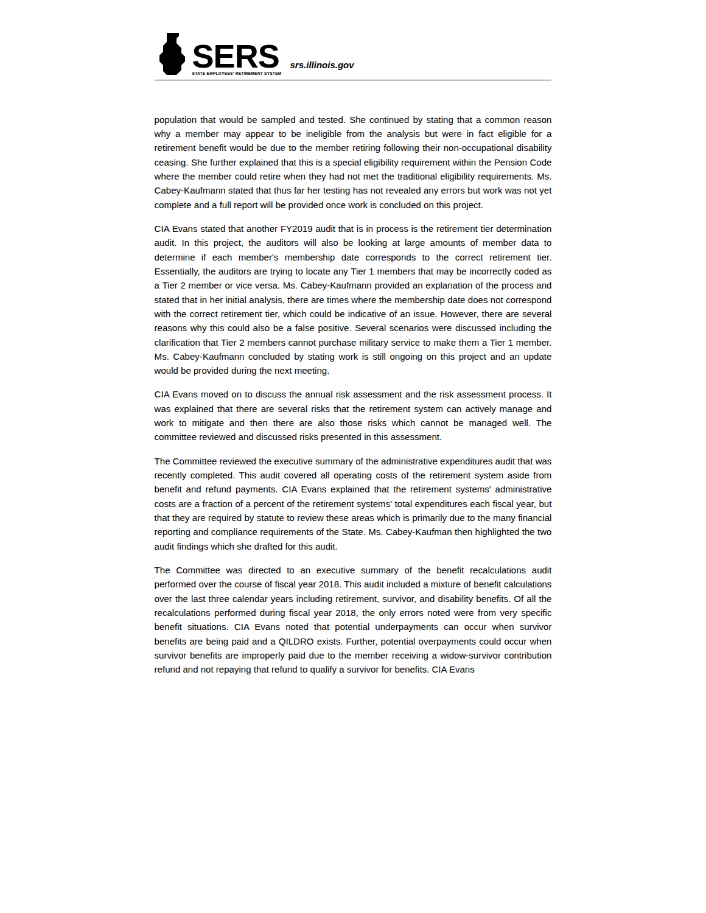SERS State Employees' Retirement System
srs.illinois.gov
population that would be sampled and tested. She continued by stating that a common reason why a member may appear to be ineligible from the analysis but were in fact eligible for a retirement benefit would be due to the member retiring following their non-occupational disability ceasing. She further explained that this is a special eligibility requirement within the Pension Code where the member could retire when they had not met the traditional eligibility requirements. Ms. Cabey-Kaufmann stated that thus far her testing has not revealed any errors but work was not yet complete and a full report will be provided once work is concluded on this project.
CIA Evans stated that another FY2019 audit that is in process is the retirement tier determination audit. In this project, the auditors will also be looking at large amounts of member data to determine if each member's membership date corresponds to the correct retirement tier. Essentially, the auditors are trying to locate any Tier 1 members that may be incorrectly coded as a Tier 2 member or vice versa. Ms. Cabey-Kaufmann provided an explanation of the process and stated that in her initial analysis, there are times where the membership date does not correspond with the correct retirement tier, which could be indicative of an issue. However, there are several reasons why this could also be a false positive. Several scenarios were discussed including the clarification that Tier 2 members cannot purchase military service to make them a Tier 1 member. Ms. Cabey-Kaufmann concluded by stating work is still ongoing on this project and an update would be provided during the next meeting.
CIA Evans moved on to discuss the annual risk assessment and the risk assessment process. It was explained that there are several risks that the retirement system can actively manage and work to mitigate and then there are also those risks which cannot be managed well. The committee reviewed and discussed risks presented in this assessment.
The Committee reviewed the executive summary of the administrative expenditures audit that was recently completed. This audit covered all operating costs of the retirement system aside from benefit and refund payments. CIA Evans explained that the retirement systems' administrative costs are a fraction of a percent of the retirement systems' total expenditures each fiscal year, but that they are required by statute to review these areas which is primarily due to the many financial reporting and compliance requirements of the State. Ms. Cabey-Kaufman then highlighted the two audit findings which she drafted for this audit.
The Committee was directed to an executive summary of the benefit recalculations audit performed over the course of fiscal year 2018. This audit included a mixture of benefit calculations over the last three calendar years including retirement, survivor, and disability benefits. Of all the recalculations performed during fiscal year 2018, the only errors noted were from very specific benefit situations. CIA Evans noted that potential underpayments can occur when survivor benefits are being paid and a QILDRO exists. Further, potential overpayments could occur when survivor benefits are improperly paid due to the member receiving a widow-survivor contribution refund and not repaying that refund to qualify a survivor for benefits. CIA Evans